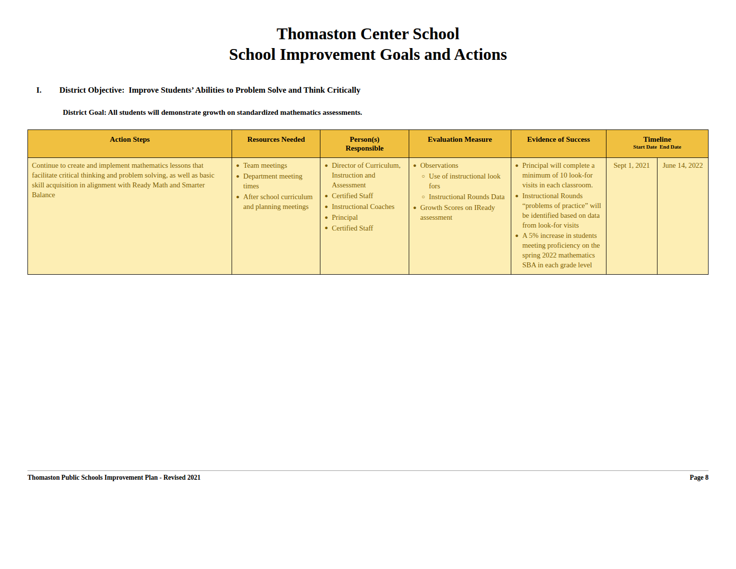Thomaston Center SchoolSchool Improvement Goals and Actions
I. District Objective: Improve Students’ Abilities to Problem Solve and Think Critically
District Goal: All students will demonstrate growth on standardized mathematics assessments.
| Action Steps | Resources Needed | Person(s) Responsible | Evaluation Measure | Evidence of Success | Timeline Start Date End Date |
| --- | --- | --- | --- | --- | --- |
| Continue to create and implement mathematics lessons that facilitate critical thinking and problem solving, as well as basic skill acquisition in alignment with Ready Math and Smarter Balance | Team meetings Department meeting times After school curriculum and planning meetings | Director of Curriculum, Instruction and Assessment Certified Staff Instructional Coaches Principal Certified Staff | Observations Use of instructional look fors Instructional Rounds Data Growth Scores on IReady assessment | Principal will complete a minimum of 10 look-for visits in each classroom. Instructional Rounds “problems of practice” will be identified based on data from look-for visits A 5% increase in students meeting proficiency on the spring 2022 mathematics SBA in each grade level | Sept 1, 2021 | June 14, 2022 |
Thomaston Public Schools Improvement Plan - Revised 2021 Page 8